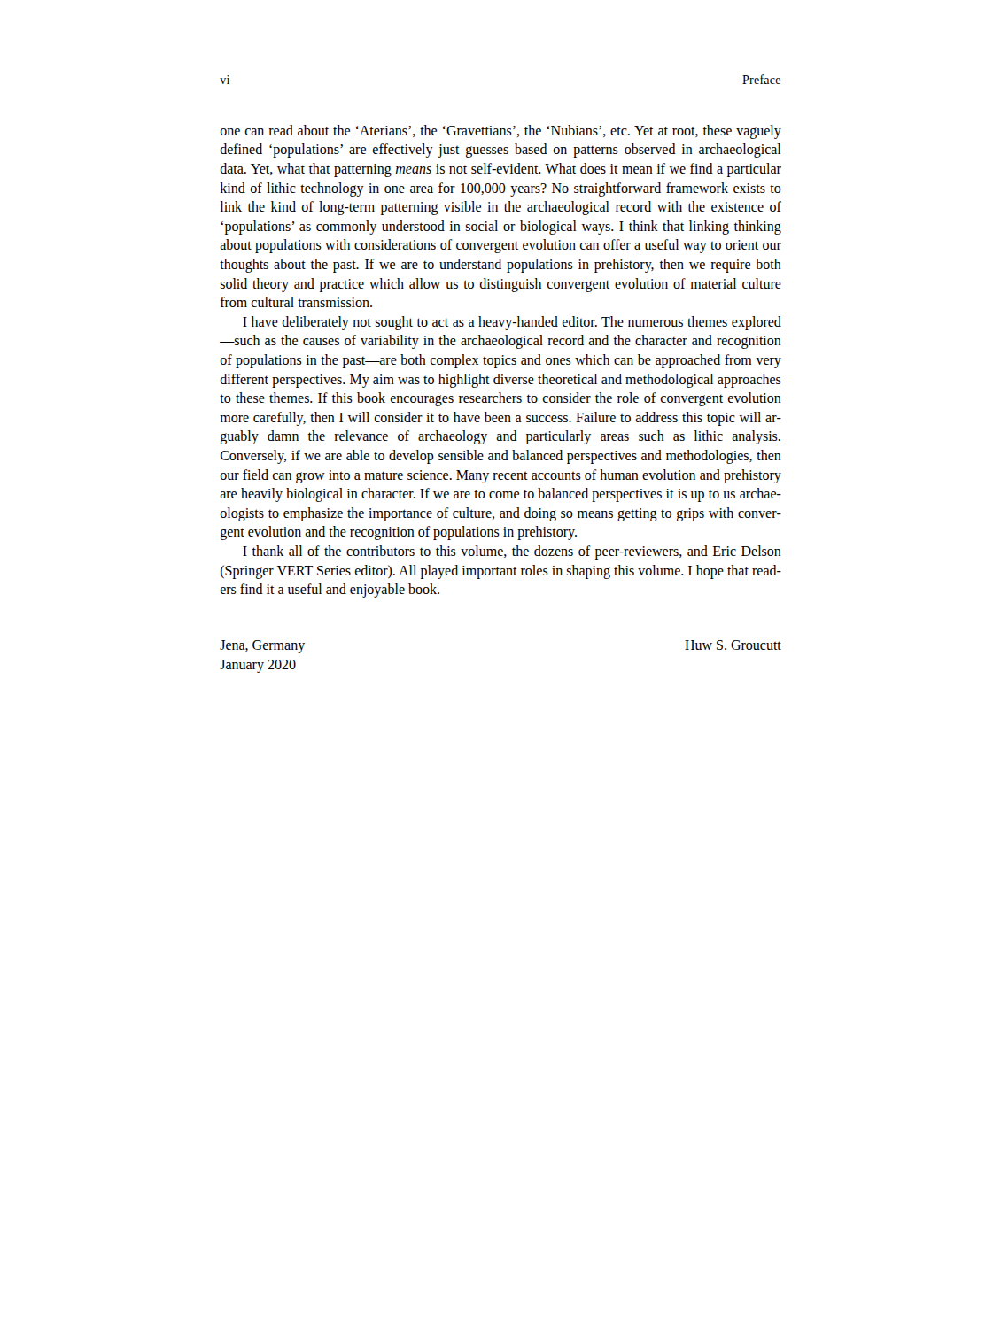vi Preface
one can read about the ‘Aterians’, the ‘Gravettians’, the ‘Nubians’, etc. Yet at root, these vaguely defined ‘populations’ are effectively just guesses based on patterns observed in archaeological data. Yet, what that patterning means is not self-evident. What does it mean if we find a particular kind of lithic technology in one area for 100,000 years? No straightforward framework exists to link the kind of long-term patterning visible in the archaeological record with the existence of ‘populations’ as commonly understood in social or biological ways. I think that linking thinking about populations with considerations of convergent evolution can offer a useful way to orient our thoughts about the past. If we are to understand populations in prehistory, then we require both solid theory and practice which allow us to distinguish convergent evolution of material culture from cultural transmission.
I have deliberately not sought to act as a heavy-handed editor. The numerous themes explored—such as the causes of variability in the archaeological record and the character and recognition of populations in the past—are both complex topics and ones which can be approached from very different perspectives. My aim was to highlight diverse theoretical and methodological approaches to these themes. If this book encourages researchers to consider the role of convergent evolution more carefully, then I will consider it to have been a success. Failure to address this topic will arguably damn the relevance of archaeology and particularly areas such as lithic analysis. Conversely, if we are able to develop sensible and balanced perspectives and methodologies, then our field can grow into a mature science. Many recent accounts of human evolution and prehistory are heavily biological in character. If we are to come to balanced perspectives it is up to us archaeologists to emphasize the importance of culture, and doing so means getting to grips with convergent evolution and the recognition of populations in prehistory.
I thank all of the contributors to this volume, the dozens of peer-reviewers, and Eric Delson (Springer VERT Series editor). All played important roles in shaping this volume. I hope that readers find it a useful and enjoyable book.
Jena, Germany
January 2020
Huw S. Groucutt